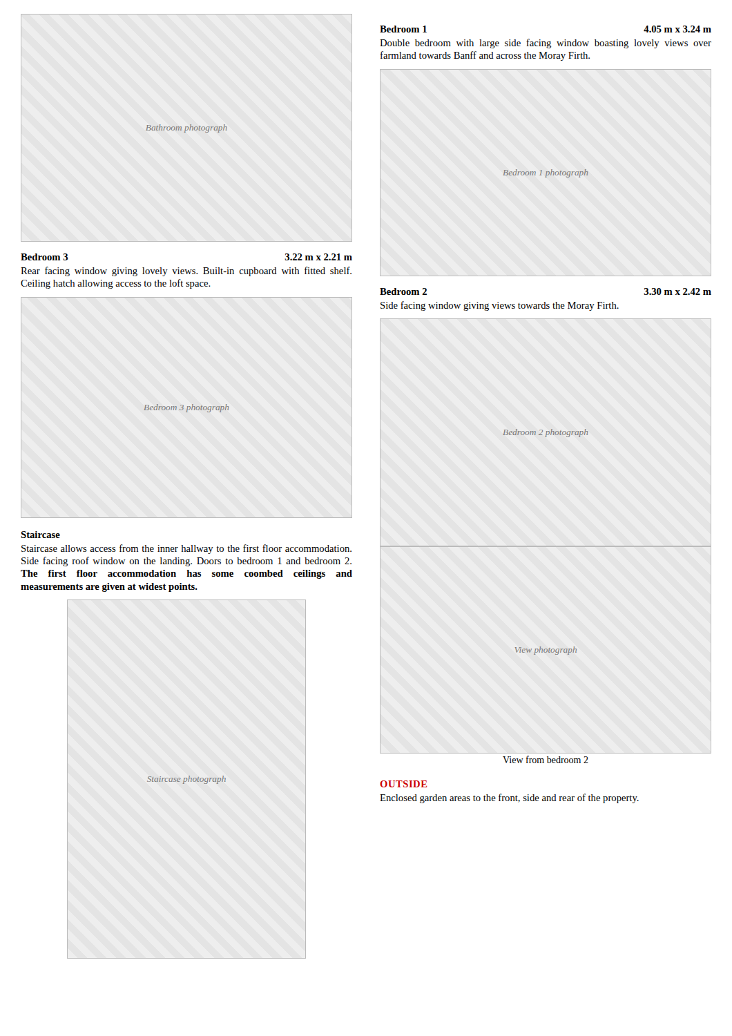Bathroom photograph
Bedroom 3 3.22 m x 2.21 m
Rear facing window giving lovely views. Built-in cupboard with fitted shelf. Ceiling hatch allowing access to the loft space.
Bedroom 3 photograph
Staircase
Staircase allows access from the inner hallway to the first floor accommodation. Side facing roof window on the landing. Doors to bedroom 1 and bedroom 2. The first floor accommodation has some coombed ceilings and measurements are given at widest points.
Staircase photograph
Bedroom 1 4.05 m x 3.24 m
Double bedroom with large side facing window boasting lovely views over farmland towards Banff and across the Moray Firth.
Bedroom 1 photograph
Bedroom 2 3.30 m x 2.42 m
Side facing window giving views towards the Moray Firth.
Bedroom 2 photograph
View photograph
View from bedroom 2
OUTSIDE
Enclosed garden areas to the front, side and rear of the property.